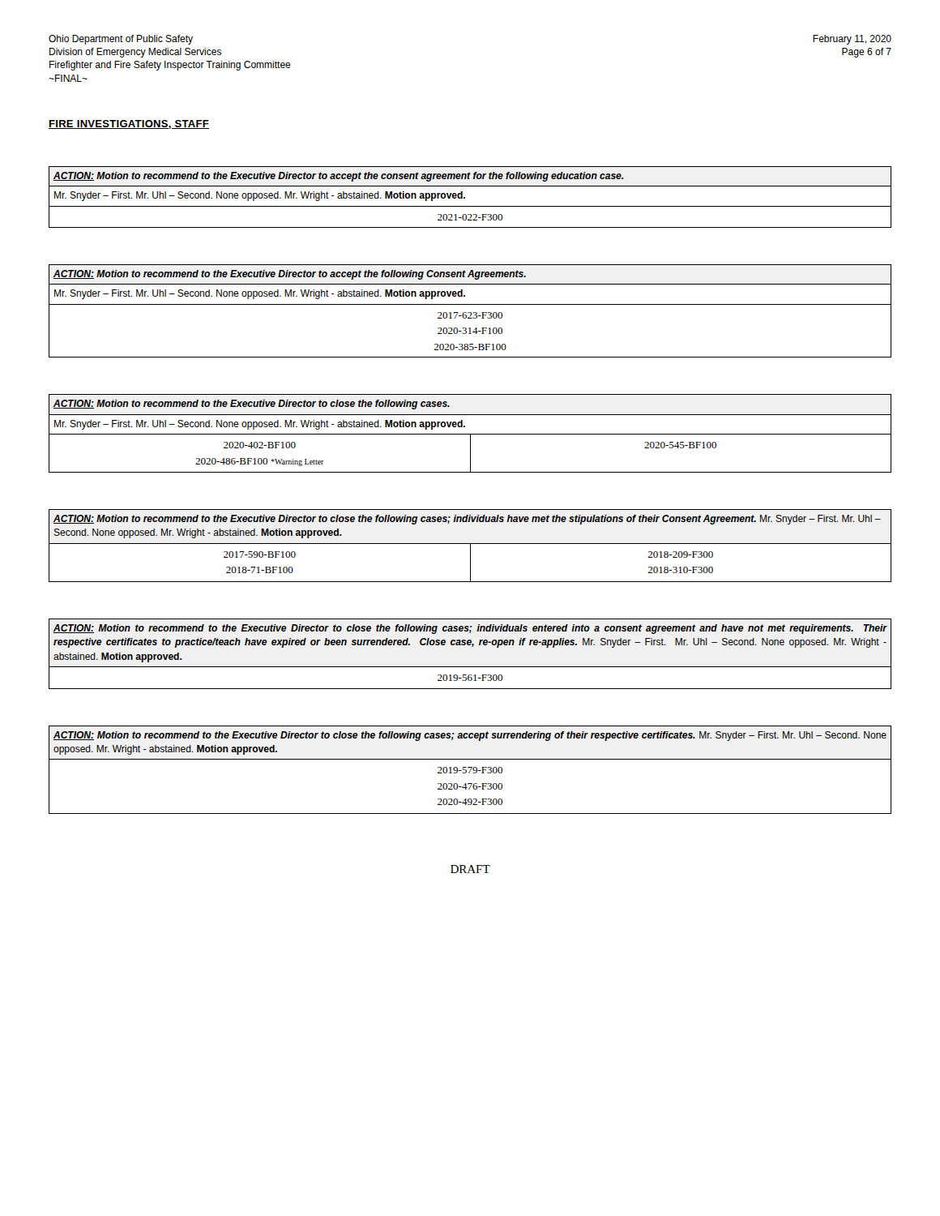Ohio Department of Public Safety
Division of Emergency Medical Services
Firefighter and Fire Safety Inspector Training Committee
~FINAL~
February 11, 2020
Page 6 of 7
FIRE INVESTIGATIONS, STAFF
| ACTION: Motion to recommend to the Executive Director to accept the consent agreement for the following education case. |
| Mr. Snyder – First. Mr. Uhl – Second. None opposed. Mr. Wright - abstained. Motion approved. |
| 2021-022-F300 |
| ACTION: Motion to recommend to the Executive Director to accept the following Consent Agreements. |
| Mr. Snyder – First. Mr. Uhl – Second. None opposed. Mr. Wright - abstained. Motion approved. |
| 2017-623-F300 2020-314-F100 2020-385-BF100 |
| ACTION: Motion to recommend to the Executive Director to close the following cases. |
| Mr. Snyder – First. Mr. Uhl – Second. None opposed. Mr. Wright - abstained. Motion approved. |
| 2020-402-BF100 2020-486-BF100 *Warning Letter | 2020-545-BF100 |
| ACTION: Motion to recommend to the Executive Director to close the following cases; individuals have met the stipulations of their Consent Agreement. Mr. Snyder – First. Mr. Uhl – Second. None opposed. Mr. Wright - abstained. Motion approved. |
| 2017-590-BF100 2018-71-BF100 | 2018-209-F300 2018-310-F300 |
| ACTION: Motion to recommend to the Executive Director to close the following cases; individuals entered into a consent agreement and have not met requirements. Their respective certificates to practice/teach have expired or been surrendered. Close case, re-open if re-applies. Mr. Snyder – First. Mr. Uhl – Second. None opposed. Mr. Wright - abstained. Motion approved. |
| 2019-561-F300 |
| ACTION: Motion to recommend to the Executive Director to close the following cases; accept surrendering of their respective certificates. Mr. Snyder – First. Mr. Uhl – Second. None opposed. Mr. Wright - abstained. Motion approved. |
| 2019-579-F300 2020-476-F300 2020-492-F300 |
DRAFT